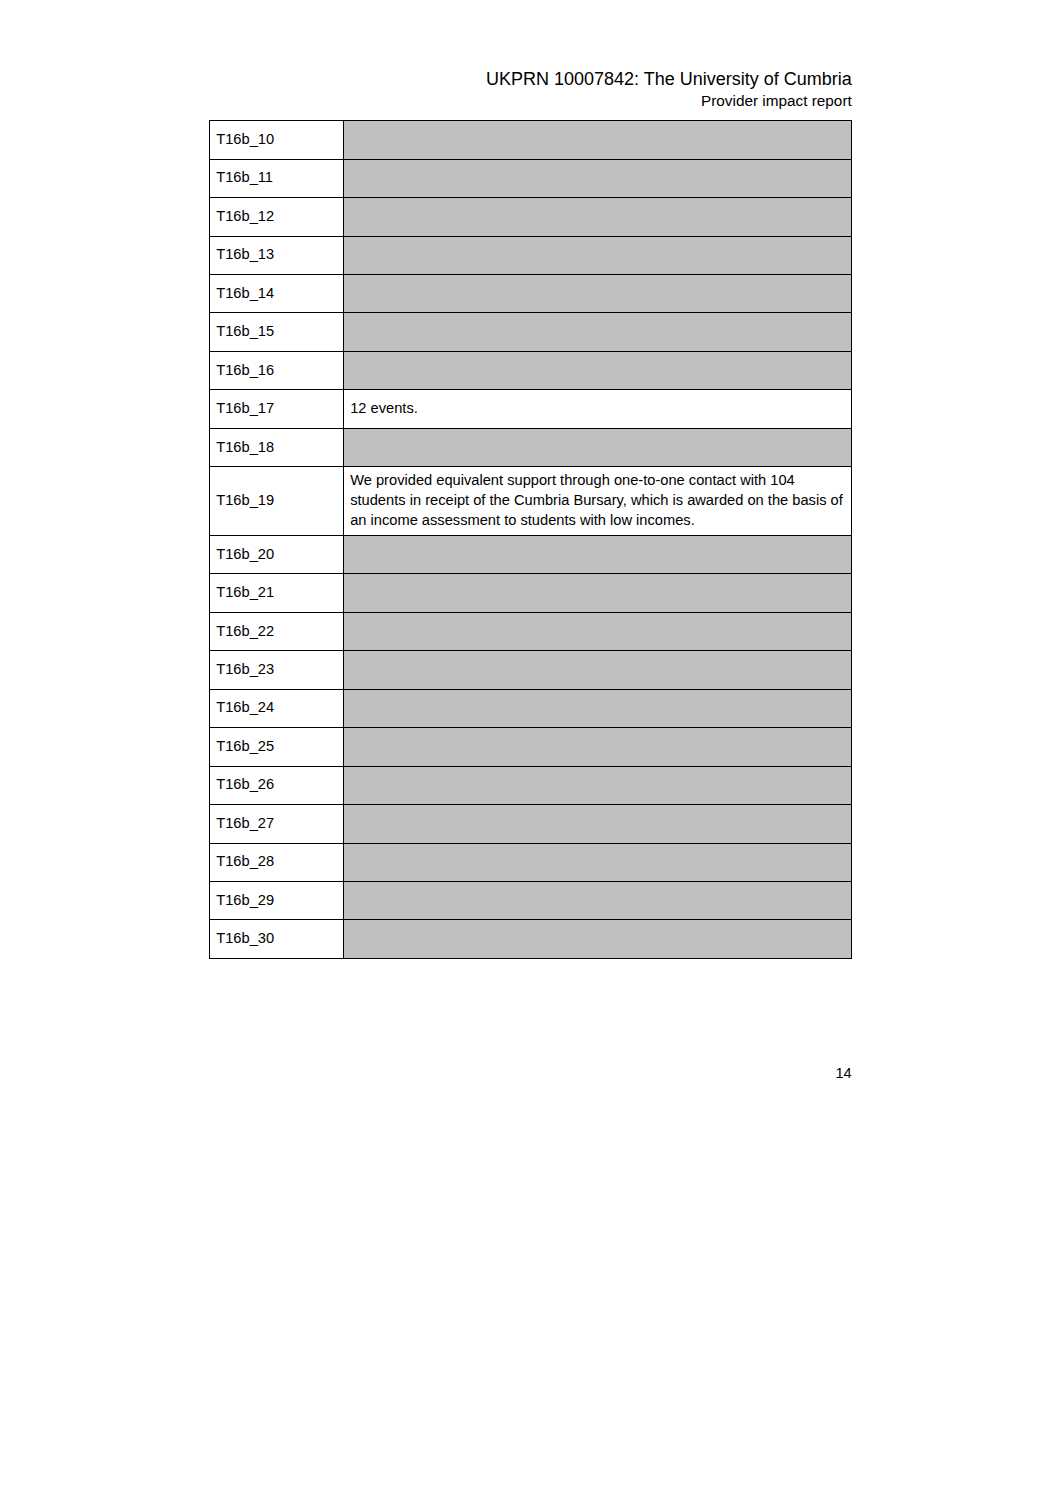UKPRN 10007842: The University of Cumbria
Provider impact report
| T16b_10 | |
| T16b_11 | |
| T16b_12 | |
| T16b_13 | |
| T16b_14 | |
| T16b_15 | |
| T16b_16 | |
| T16b_17 | 12 events. |
| T16b_18 | |
| T16b_19 | We provided equivalent support through one-to-one contact with 104 students in receipt of the Cumbria Bursary, which is awarded on the basis of an income assessment to students with low incomes. |
| T16b_20 | |
| T16b_21 | |
| T16b_22 | |
| T16b_23 | |
| T16b_24 | |
| T16b_25 | |
| T16b_26 | |
| T16b_27 | |
| T16b_28 | |
| T16b_29 | |
| T16b_30 | |
14